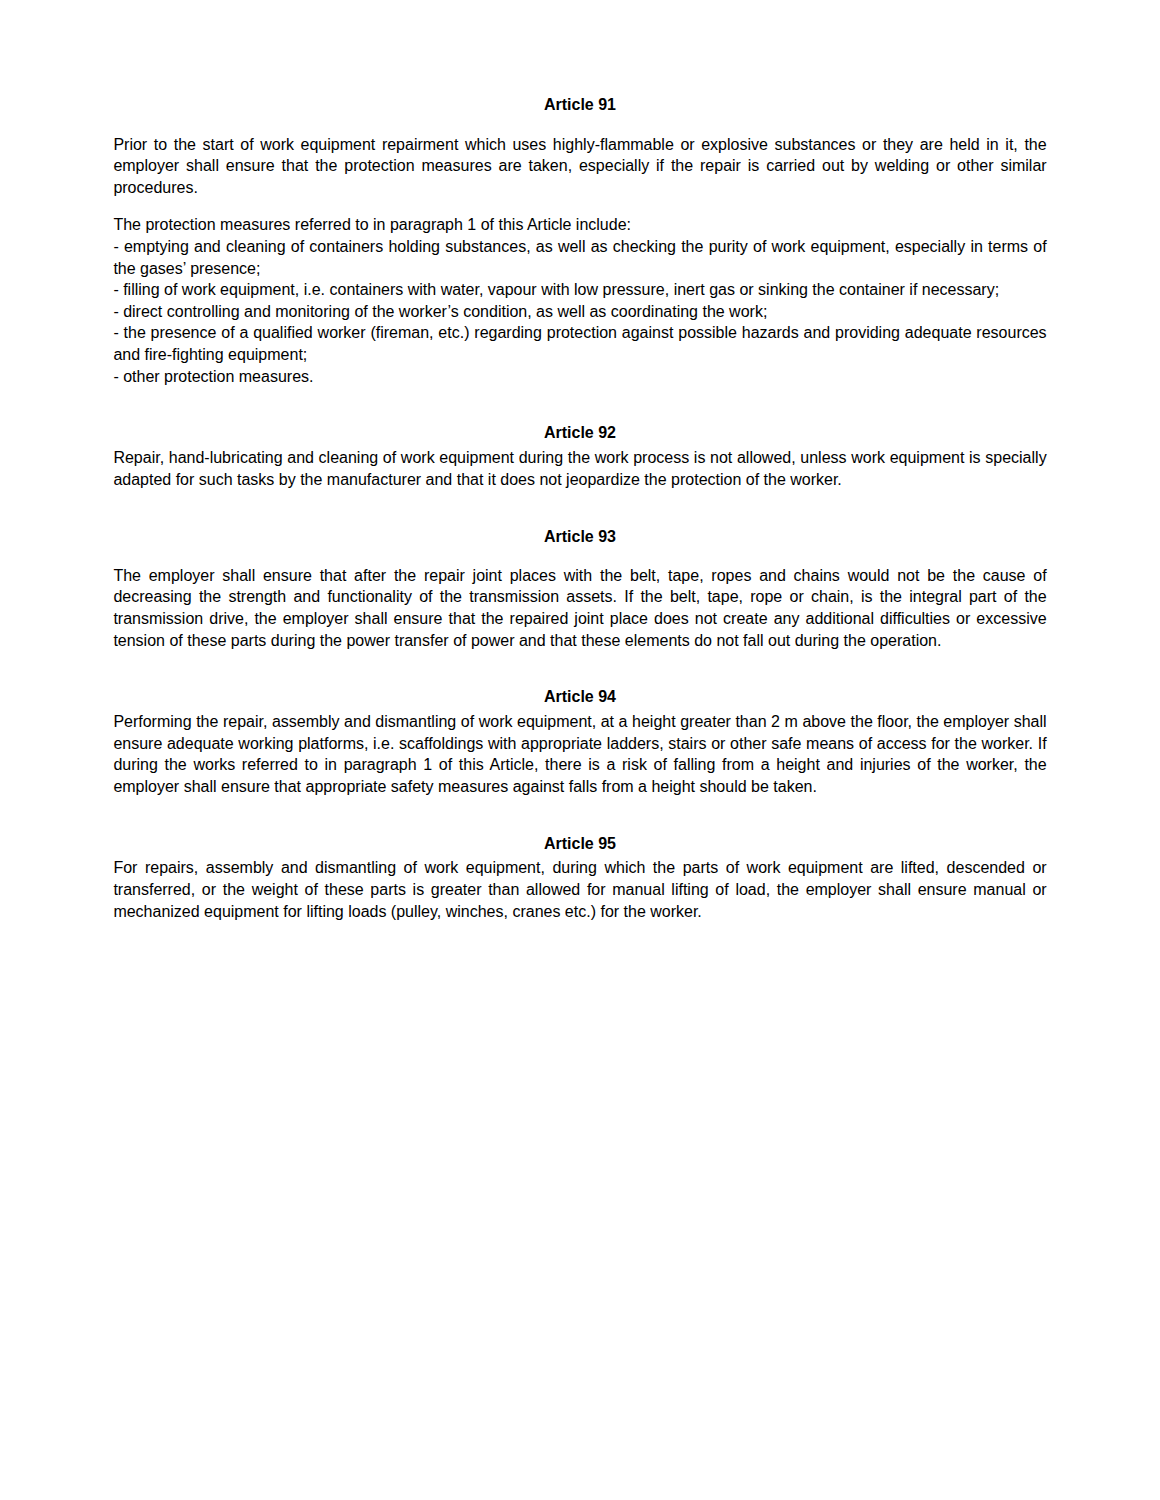Article 91
Prior to the start of work equipment repairment which uses highly-flammable or explosive substances or they are held in it, the employer shall ensure that the protection measures are taken, especially if the repair is carried out by welding or other similar procedures.
The protection measures referred to in paragraph 1 of this Article include:
emptying and cleaning of containers holding substances, as well as checking the purity of work equipment, especially in terms of the gases’ presence;
filling of work equipment, i.e. containers with water, vapour with low pressure, inert gas or sinking the container if necessary;
direct controlling and monitoring of the worker’s condition, as well as coordinating the work;
the presence of a qualified worker (fireman, etc.) regarding protection against possible hazards and providing adequate resources and fire-fighting equipment;
other protection measures.
Article 92
Repair, hand-lubricating and cleaning of work equipment during the work process is not allowed, unless work equipment is specially adapted for such tasks by the manufacturer and that it does not jeopardize the protection of the worker.
Article 93
The employer shall ensure that after the repair joint places with the belt, tape, ropes and chains would not be the cause of decreasing the strength and functionality of the transmission assets. If the belt, tape, rope or chain, is the integral part of the transmission drive, the employer shall ensure that the repaired joint place does not create any additional difficulties or excessive tension of these parts during the power transfer of power and that these elements do not fall out during the operation.
Article 94
Performing the repair, assembly and dismantling of work equipment, at a height greater than 2 m above the floor, the employer shall ensure adequate working platforms, i.e. scaffoldings with appropriate ladders, stairs or other safe means of access for the worker. If during the works referred to in paragraph 1 of this Article, there is a risk of falling from a height and injuries of the worker, the employer shall ensure that appropriate safety measures against falls from a height should be taken.
Article 95
For repairs, assembly and dismantling of work equipment, during which the parts of work equipment are lifted, descended or transferred, or the weight of these parts is greater than allowed for manual lifting of load, the employer shall ensure manual or mechanized equipment for lifting loads (pulley, winches, cranes etc.) for the worker.